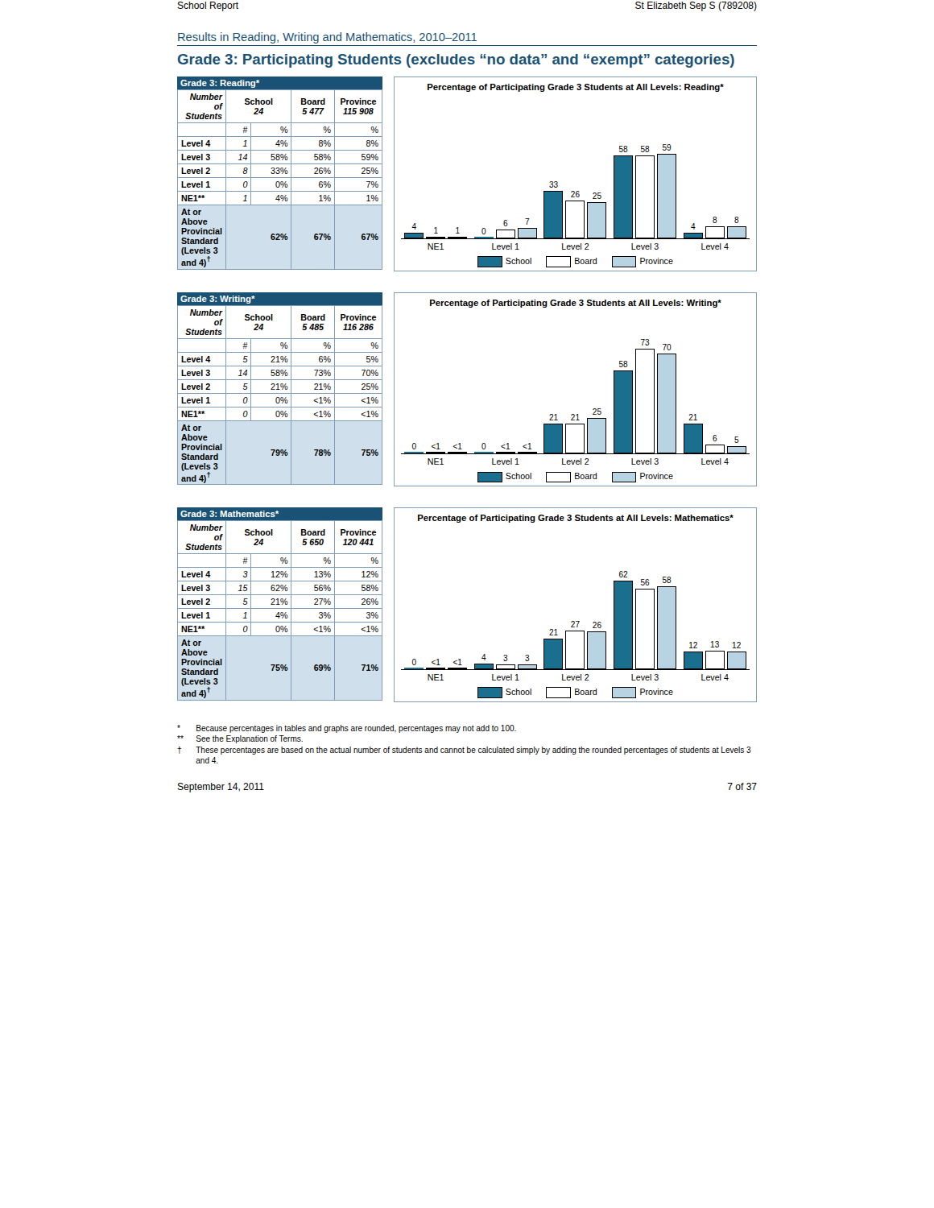School Report
St Elizabeth Sep S (789208)
Results in Reading, Writing and Mathematics, 2010–2011
Grade 3: Participating Students (excludes “no data” and “exempt” categories)
Grade 3: Reading*
| Number of Students | School 24 | Board 5 477 | Province 115 908 |
| --- | --- | --- | --- |
| | # | % | % | % |
| Level 4 | 1 | 4% | 8% | 8% |
| Level 3 | 14 | 58% | 58% | 59% |
| Level 2 | 8 | 33% | 26% | 25% |
| Level 1 | 0 | 0% | 6% | 7% |
| NE1** | 1 | 4% | 1% | 1% |
| At or Above Provincial Standard (Levels 3 and 4) † | 62% | 67% | 67% |
Percentage of Participating Grade 3 Students at All Levels: Reading*
4
1
1
0
6
7
33
26
25
58
58
59
4
8
8
NE1 Level 1 Level 2 Level 3 Level 4
School Board Province
Grade 3: Writing*
| Number of Students | School 24 | Board 5 485 | Province 116 286 |
| --- | --- | --- | --- |
| | # | % | % | % |
| Level 4 | 5 | 21% | 6% | 5% |
| Level 3 | 14 | 58% | 73% | 70% |
| Level 2 | 5 | 21% | 21% | 25% |
| Level 1 | 0 | 0% | <1% | <1% |
| NE1** | 0 | 0% | <1% | <1% |
| At or Above Provincial Standard (Levels 3 and 4) † | 79% | 78% | 75% |
Percentage of Participating Grade 3 Students at All Levels: Writing*
0
<1
<1
0
<1
<1
21
21
25
58
73
70
21
6
5
NE1 Level 1 Level 2 Level 3 Level 4
School Board Province
Grade 3: Mathematics*
| Number of Students | School 24 | Board 5 650 | Province 120 441 |
| --- | --- | --- | --- |
| | # | % | % | % |
| Level 4 | 3 | 12% | 13% | 12% |
| Level 3 | 15 | 62% | 56% | 58% |
| Level 2 | 5 | 21% | 27% | 26% |
| Level 1 | 1 | 4% | 3% | 3% |
| NE1** | 0 | 0% | <1% | <1% |
| At or Above Provincial Standard (Levels 3 and 4) † | 75% | 69% | 71% |
Percentage of Participating Grade 3 Students at All Levels: Mathematics*
0
<1
<1
4
3
3
21
27
26
62
56
58
12
13
12
NE1 Level 1 Level 2 Level 3 Level 4
School Board Province
*Because percentages in tables and graphs are rounded, percentages may not add to 100.
**See the Explanation of Terms.
†These percentages are based on the actual number of students and cannot be calculated simply by adding the rounded percentages of students at Levels 3 and 4.
September 14, 2011
7 of 37